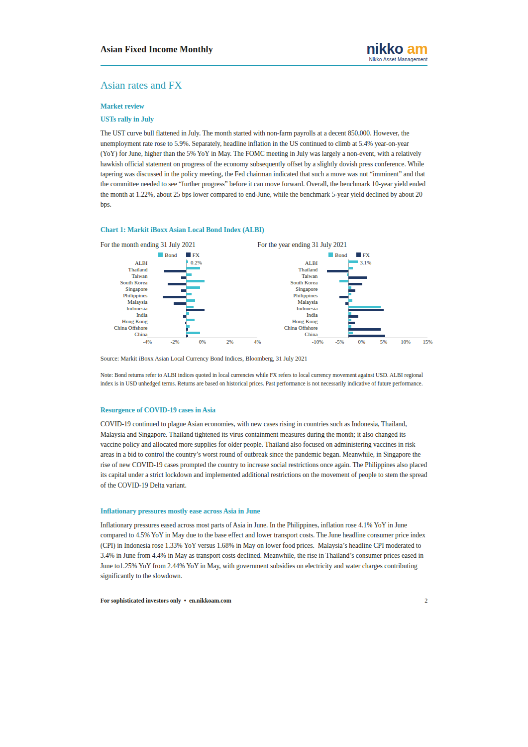Asian Fixed Income Monthly
nikko am
Nikko Asset Management
Asian rates and FX
Market review
USTs rally in July
The UST curve bull flattened in July. The month started with non-farm payrolls at a decent 850,000. However, the unemployment rate rose to 5.9%. Separately, headline inflation in the US continued to climb at 5.4% year-on-year (YoY) for June, higher than the 5% YoY in May. The FOMC meeting in July was largely a non-event, with a relatively hawkish official statement on progress of the economy subsequently offset by a slightly dovish press conference. While tapering was discussed in the policy meeting, the Fed chairman indicated that such a move was not “imminent” and that the committee needed to see “further progress” before it can move forward. Overall, the benchmark 10-year yield ended the month at 1.22%, about 25 bps lower compared to end-June, while the benchmark 5-year yield declined by about 20 bps.
Chart 1: Markit iBoxx Asian Local Bond Index (ALBI)
For the month ending 31 July 2021 For the year ending 31 July 2021
Bond FX
| ALBI | 0.2% |
| Thailand | |
| Taiwan | |
| South Korea | |
| Singapore | |
| Philippines | |
| Malaysia | |
| Indonesia | |
| India | |
| Hong Kong | |
| China Offshore | |
| China | |
-4% -2% 0% 2% 4%
Bond FX
| ALBI | 3.1% |
| Thailand | |
| Taiwan | |
| South Korea | |
| Singapore | |
| Philippines | |
| Malaysia | |
| Indonesia | |
| India | |
| Hong Kong | |
| China Offshore | |
| China | |
-10% -5% 0% 5% 10% 15%
Source: Markit iBoxx Asian Local Currency Bond Indices, Bloomberg, 31 July 2021
Note: Bond returns refer to ALBI indices quoted in local currencies while FX refers to local currency movement against USD. ALBI regional index is in USD unhedged terms. Returns are based on historical prices. Past performance is not necessarily indicative of future performance.
Resurgence of COVID-19 cases in Asia
COVID-19 continued to plague Asian economies, with new cases rising in countries such as Indonesia, Thailand, Malaysia and Singapore. Thailand tightened its virus containment measures during the month; it also changed its vaccine policy and allocated more supplies for older people. Thailand also focused on administering vaccines in risk areas in a bid to control the country’s worst round of outbreak since the pandemic began. Meanwhile, in Singapore the rise of new COVID-19 cases prompted the country to increase social restrictions once again. The Philippines also placed its capital under a strict lockdown and implemented additional restrictions on the movement of people to stem the spread of the COVID-19 Delta variant.
Inflationary pressures mostly ease across Asia in June
Inflationary pressures eased across most parts of Asia in June. In the Philippines, inflation rose 4.1% YoY in June compared to 4.5% YoY in May due to the base effect and lower transport costs. The June headline consumer price index (CPI) in Indonesia rose 1.33% YoY versus 1.68% in May on lower food prices. Malaysia’s headline CPI moderated to 3.4% in June from 4.4% in May as transport costs declined. Meanwhile, the rise in Thailand’s consumer prices eased in June to1.25% YoY from 2.44% YoY in May, with government subsidies on electricity and water charges contributing significantly to the slowdown.
For sophisticated investors only • en.nikkoam.com
2